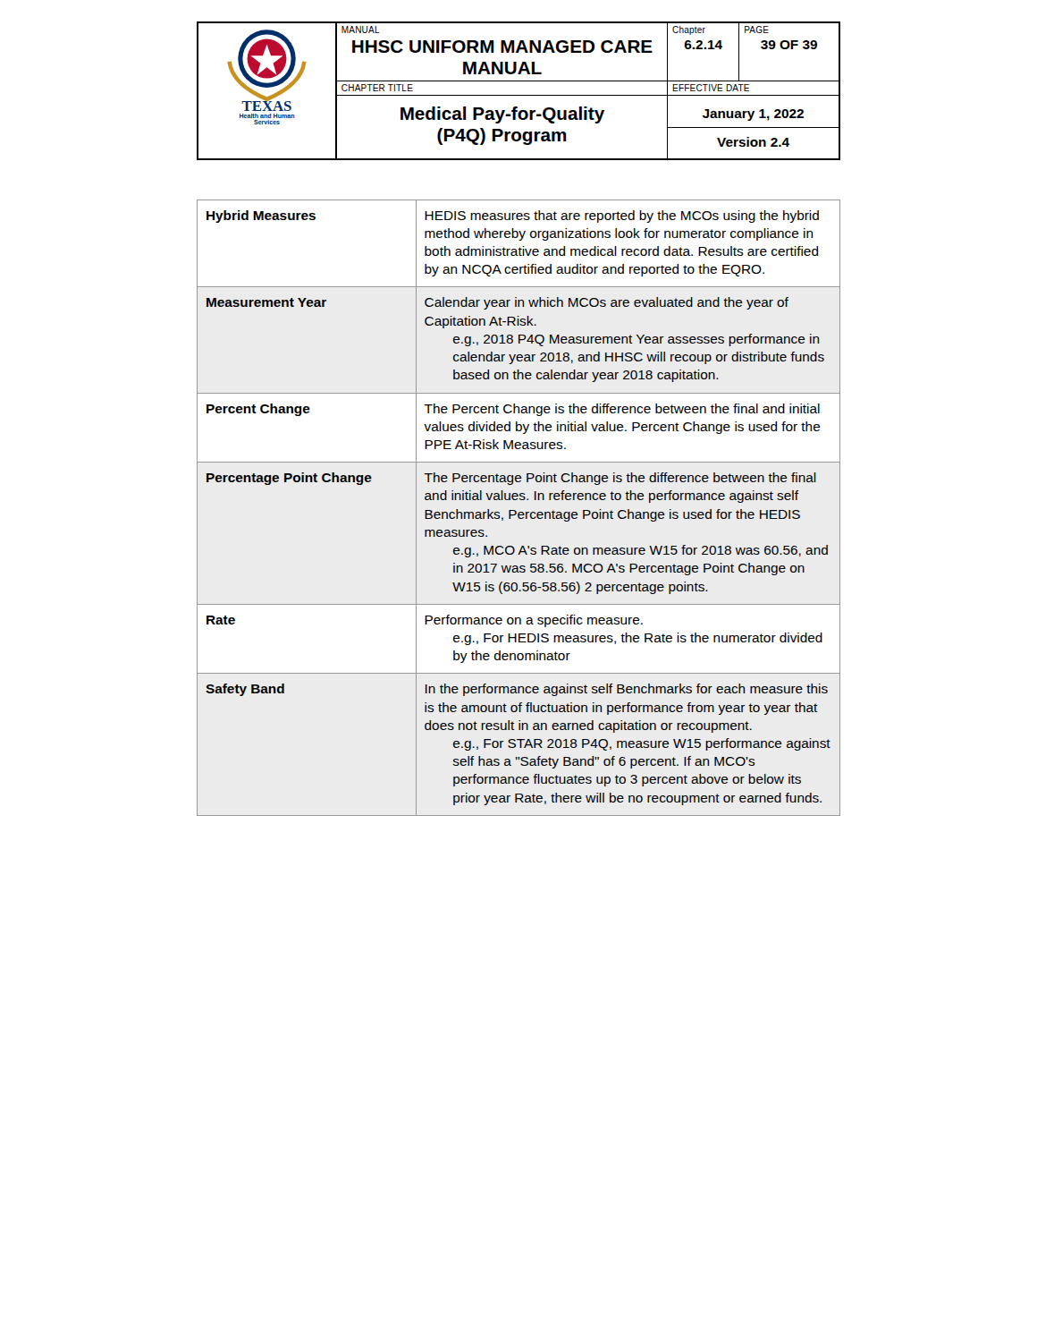| | MANUAL HHSC UNIFORM MANAGED CARE MANUAL | Chapter 6.2.14 | PAGE 39 OF 39 |
| CHAPTER TITLE | EFFECTIVE DATE |
| Medical Pay-for-Quality (P4Q) Program | January 1, 2022 Version 2.4 |
| Hybrid Measures | HEDIS measures that are reported by the MCOs using the hybrid method whereby organizations look for numerator compliance in both administrative and medical record data. Results are certified by an NCQA certified auditor and reported to the EQRO. |
| Measurement Year | Calendar year in which MCOs are evaluated and the year of Capitation At-Risk. e.g., 2018 P4Q Measurement Year assesses performance in calendar year 2018, and HHSC will recoup or distribute funds based on the calendar year 2018 capitation. |
| Percent Change | The Percent Change is the difference between the final and initial values divided by the initial value. Percent Change is used for the PPE At-Risk Measures. |
| Percentage Point Change | The Percentage Point Change is the difference between the final and initial values. In reference to the performance against self Benchmarks, Percentage Point Change is used for the HEDIS measures. e.g., MCO A's Rate on measure W15 for 2018 was 60.56, and in 2017 was 58.56. MCO A's Percentage Point Change on W15 is (60.56-58.56) 2 percentage points. |
| Rate | Performance on a specific measure. e.g., For HEDIS measures, the Rate is the numerator divided by the denominator |
| Safety Band | In the performance against self Benchmarks for each measure this is the amount of fluctuation in performance from year to year that does not result in an earned capitation or recoupment. e.g., For STAR 2018 P4Q, measure W15 performance against self has a "Safety Band" of 6 percent. If an MCO's performance fluctuates up to 3 percent above or below its prior year Rate, there will be no recoupment or earned funds. |